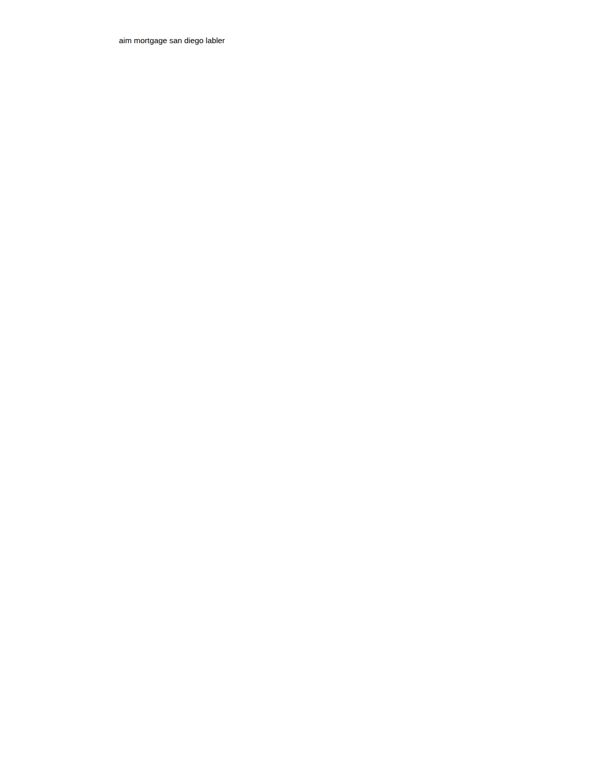aim mortgage san diego labler